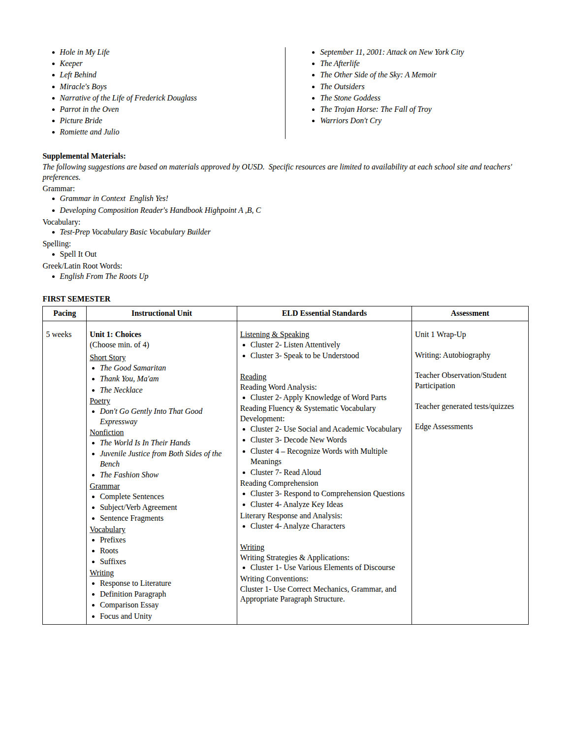Hole in My Life
Keeper
Left Behind
Miracle's Boys
Narrative of the Life of Frederick Douglass
Parrot in the Oven
Picture Bride
Romiette and Julio
September 11, 2001: Attack on New York City
The Afterlife
The Other Side of the Sky: A Memoir
The Outsiders
The Stone Goddess
The Trojan Horse: The Fall of Troy
Warriors Don't Cry
Supplemental Materials:
The following suggestions are based on materials approved by OUSD. Specific resources are limited to availability at each school site and teachers' preferences.
Grammar:
Grammar in Context English Yes!
Developing Composition Reader's Handbook Highpoint A ,B, C
Vocabulary:
Test-Prep Vocabulary Basic Vocabulary Builder
Spelling:
Spell It Out
Greek/Latin Root Words:
English From The Roots Up
FIRST SEMESTER
| Pacing | Instructional Unit | ELD Essential Standards | Assessment |
| --- | --- | --- | --- |
| 5 weeks | Unit 1: Choices (Choose min. of 4) Short Story The Good Samaritan Thank You, Ma'am The Necklace Poetry Don't Go Gently Into That Good Expressway Nonfiction The World Is In Their Hands Juvenile Justice from Both Sides of the Bench The Fashion Show Grammar Complete Sentences Subject/Verb Agreement Sentence Fragments Vocabulary Prefixes Roots Suffixes Writing Response to Literature Definition Paragraph Comparison Essay Focus and Unity | Listening & Speaking Cluster 2- Listen Attentively Cluster 3- Speak to be Understood Reading Reading Word Analysis: Cluster 2- Apply Knowledge of Word Parts Reading Fluency & Systematic Vocabulary Development: Cluster 2- Use Social and Academic Vocabulary Cluster 3- Decode New Words Cluster 4 – Recognize Words with Multiple Meanings Cluster 7- Read Aloud Reading Comprehension Cluster 3- Respond to Comprehension Questions Cluster 4- Analyze Key Ideas Literary Response and Analysis: Cluster 4- Analyze Characters Writing Writing Strategies & Applications: Cluster 1- Use Various Elements of Discourse Writing Conventions: Cluster 1- Use Correct Mechanics, Grammar, and Appropriate Paragraph Structure. | Unit 1 Wrap-Up Writing: Autobiography Teacher Observation/Student Participation Teacher generated tests/quizzes Edge Assessments |